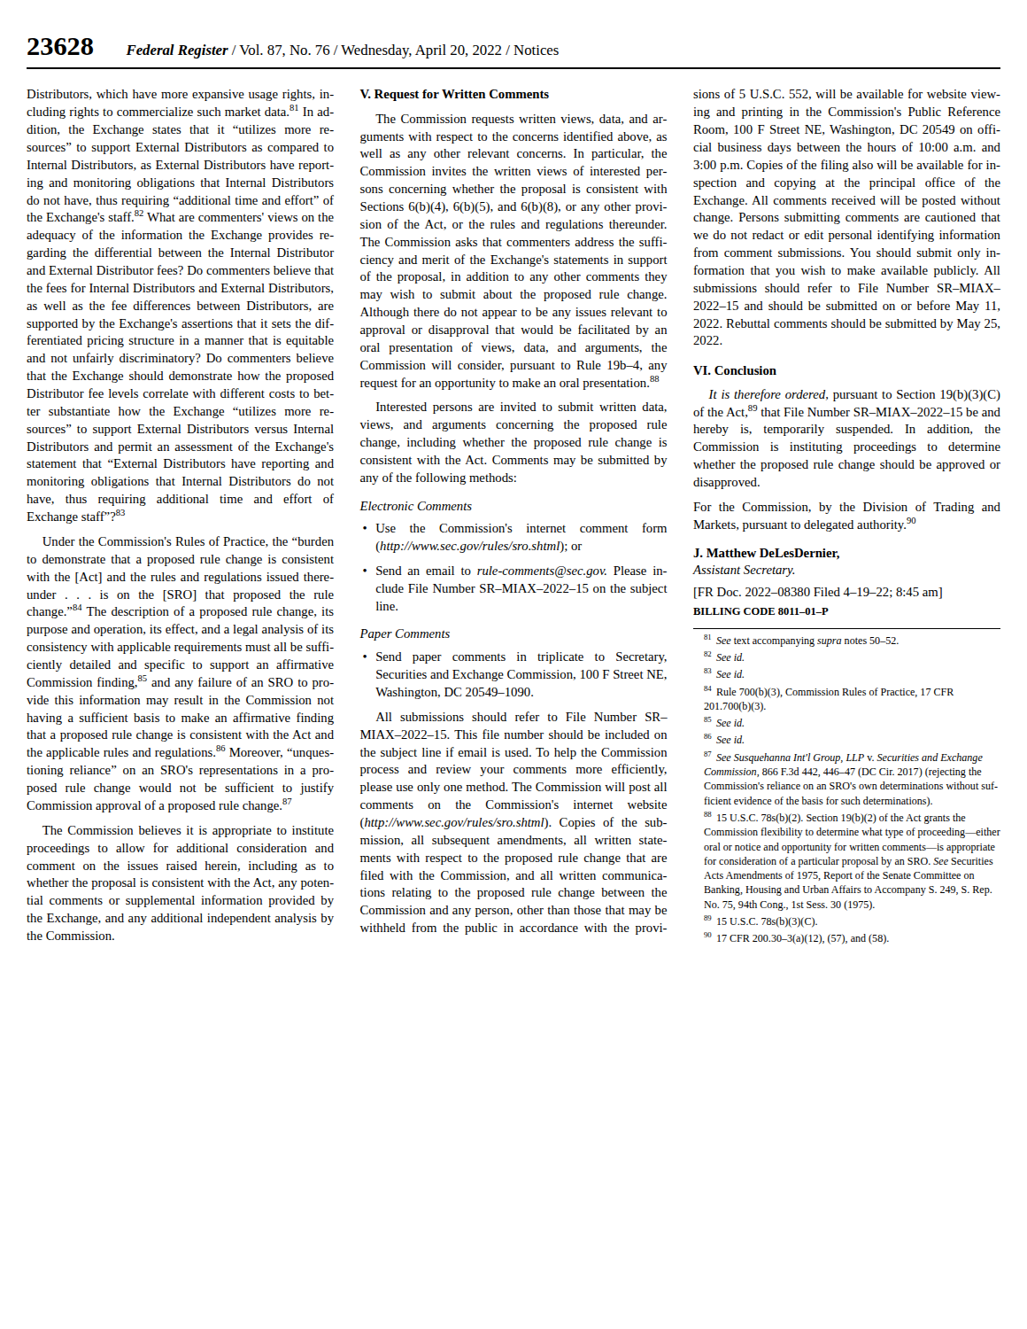23628
Federal Register / Vol. 87, No. 76 / Wednesday, April 20, 2022 / Notices
Distributors, which have more expansive usage rights, including rights to commercialize such market data.81 In addition, the Exchange states that it “utilizes more resources” to support External Distributors as compared to Internal Distributors, as External Distributors have reporting and monitoring obligations that Internal Distributors do not have, thus requiring “additional time and effort” of the Exchange's staff.82 What are commenters' views on the adequacy of the information the Exchange provides regarding the differential between the Internal Distributor and External Distributor fees? Do commenters believe that the fees for Internal Distributors and External Distributors, as well as the fee differences between Distributors, are supported by the Exchange's assertions that it sets the differentiated pricing structure in a manner that is equitable and not unfairly discriminatory? Do commenters believe that the Exchange should demonstrate how the proposed Distributor fee levels correlate with different costs to better substantiate how the Exchange “utilizes more resources” to support External Distributors versus Internal Distributors and permit an assessment of the Exchange's statement that “External Distributors have reporting and monitoring obligations that Internal Distributors do not have, thus requiring additional time and effort of Exchange staff”?83
Under the Commission's Rules of Practice, the “burden to demonstrate that a proposed rule change is consistent with the [Act] and the rules and regulations issued thereunder . . . is on the [SRO] that proposed the rule change.”84 The description of a proposed rule change, its purpose and operation, its effect, and a legal analysis of its consistency with applicable requirements must all be sufficiently detailed and specific to support an affirmative Commission finding,85 and any failure of an SRO to provide this information may result in the Commission not having a sufficient basis to make an affirmative finding that a proposed rule change is consistent with the Act and the applicable rules and regulations.86 Moreover, “unquestioning reliance” on an SRO's representations in a proposed rule change would not be sufficient to justify Commission approval of a proposed rule change.87
The Commission believes it is appropriate to institute proceedings to allow for additional consideration and comment on the issues raised herein, including as to whether the proposal is consistent with the Act, any potential comments or supplemental information provided by the Exchange, and any additional independent analysis by the Commission.
V. Request for Written Comments
The Commission requests written views, data, and arguments with respect to the concerns identified above, as well as any other relevant concerns. In particular, the Commission invites the written views of interested persons concerning whether the proposal is consistent with Sections 6(b)(4), 6(b)(5), and 6(b)(8), or any other provision of the Act, or the rules and regulations thereunder. The Commission asks that commenters address the sufficiency and merit of the Exchange's statements in support of the proposal, in addition to any other comments they may wish to submit about the proposed rule change. Although there do not appear to be any issues relevant to approval or disapproval that would be facilitated by an oral presentation of views, data, and arguments, the Commission will consider, pursuant to Rule 19b–4, any request for an opportunity to make an oral presentation.88
Interested persons are invited to submit written data, views, and arguments concerning the proposed rule change, including whether the proposed rule change is consistent with the Act. Comments may be submitted by any of the following methods:
Electronic Comments
Use the Commission's internet comment form (http://www.sec.gov/rules/sro.shtml); or
Send an email to rule-comments@sec.gov. Please include File Number SR–MIAX–2022–15 on the subject line.
Paper Comments
Send paper comments in triplicate to Secretary, Securities and Exchange Commission, 100 F Street NE, Washington, DC 20549–1090.
All submissions should refer to File Number SR–MIAX–2022–15. This file number should be included on the subject line if email is used. To help the Commission process and review your comments more efficiently, please use only one method. The Commission will post all comments on the Commission's internet website (http://www.sec.gov/rules/sro.shtml). Copies of the submission, all subsequent amendments, all written statements with respect to the proposed rule change that are filed with the Commission, and all written communications relating to the proposed rule change between the Commission and any person, other than those that may be withheld from the public in accordance with the provisions of 5 U.S.C. 552, will be available for website viewing and printing in the Commission's Public Reference Room, 100 F Street NE, Washington, DC 20549 on official business days between the hours of 10:00 a.m. and 3:00 p.m. Copies of the filing also will be available for inspection and copying at the principal office of the Exchange. All comments received will be posted without change. Persons submitting comments are cautioned that we do not redact or edit personal identifying information from comment submissions. You should submit only information that you wish to make available publicly. All submissions should refer to File Number SR–MIAX–2022–15 and should be submitted on or before May 11, 2022. Rebuttal comments should be submitted by May 25, 2022.
VI. Conclusion
It is therefore ordered, pursuant to Section 19(b)(3)(C) of the Act,89 that File Number SR–MIAX–2022–15 be and hereby is, temporarily suspended. In addition, the Commission is instituting proceedings to determine whether the proposed rule change should be approved or disapproved.
For the Commission, by the Division of Trading and Markets, pursuant to delegated authority.90
J. Matthew DeLesDernier,
Assistant Secretary.
[FR Doc. 2022–08380 Filed 4–19–22; 8:45 am]
BILLING CODE 8011–01–P
81 See text accompanying supra notes 50–52.
82 See id.
83 See id.
84 Rule 700(b)(3), Commission Rules of Practice, 17 CFR 201.700(b)(3).
85 See id.
86 See id.
87 See Susquehanna Int'l Group, LLP v. Securities and Exchange Commission, 866 F.3d 442, 446–47 (DC Cir. 2017) (rejecting the Commission's reliance on an SRO's own determinations without sufficient evidence of the basis for such determinations).
88 15 U.S.C. 78s(b)(2). Section 19(b)(2) of the Act grants the Commission flexibility to determine what type of proceeding—either oral or notice and opportunity for written comments—is appropriate for consideration of a particular proposal by an SRO. See Securities Acts Amendments of 1975, Report of the Senate Committee on Banking, Housing and Urban Affairs to Accompany S. 249, S. Rep. No. 75, 94th Cong., 1st Sess. 30 (1975).
89 15 U.S.C. 78s(b)(3)(C).
90 17 CFR 200.30–3(a)(12), (57), and (58).